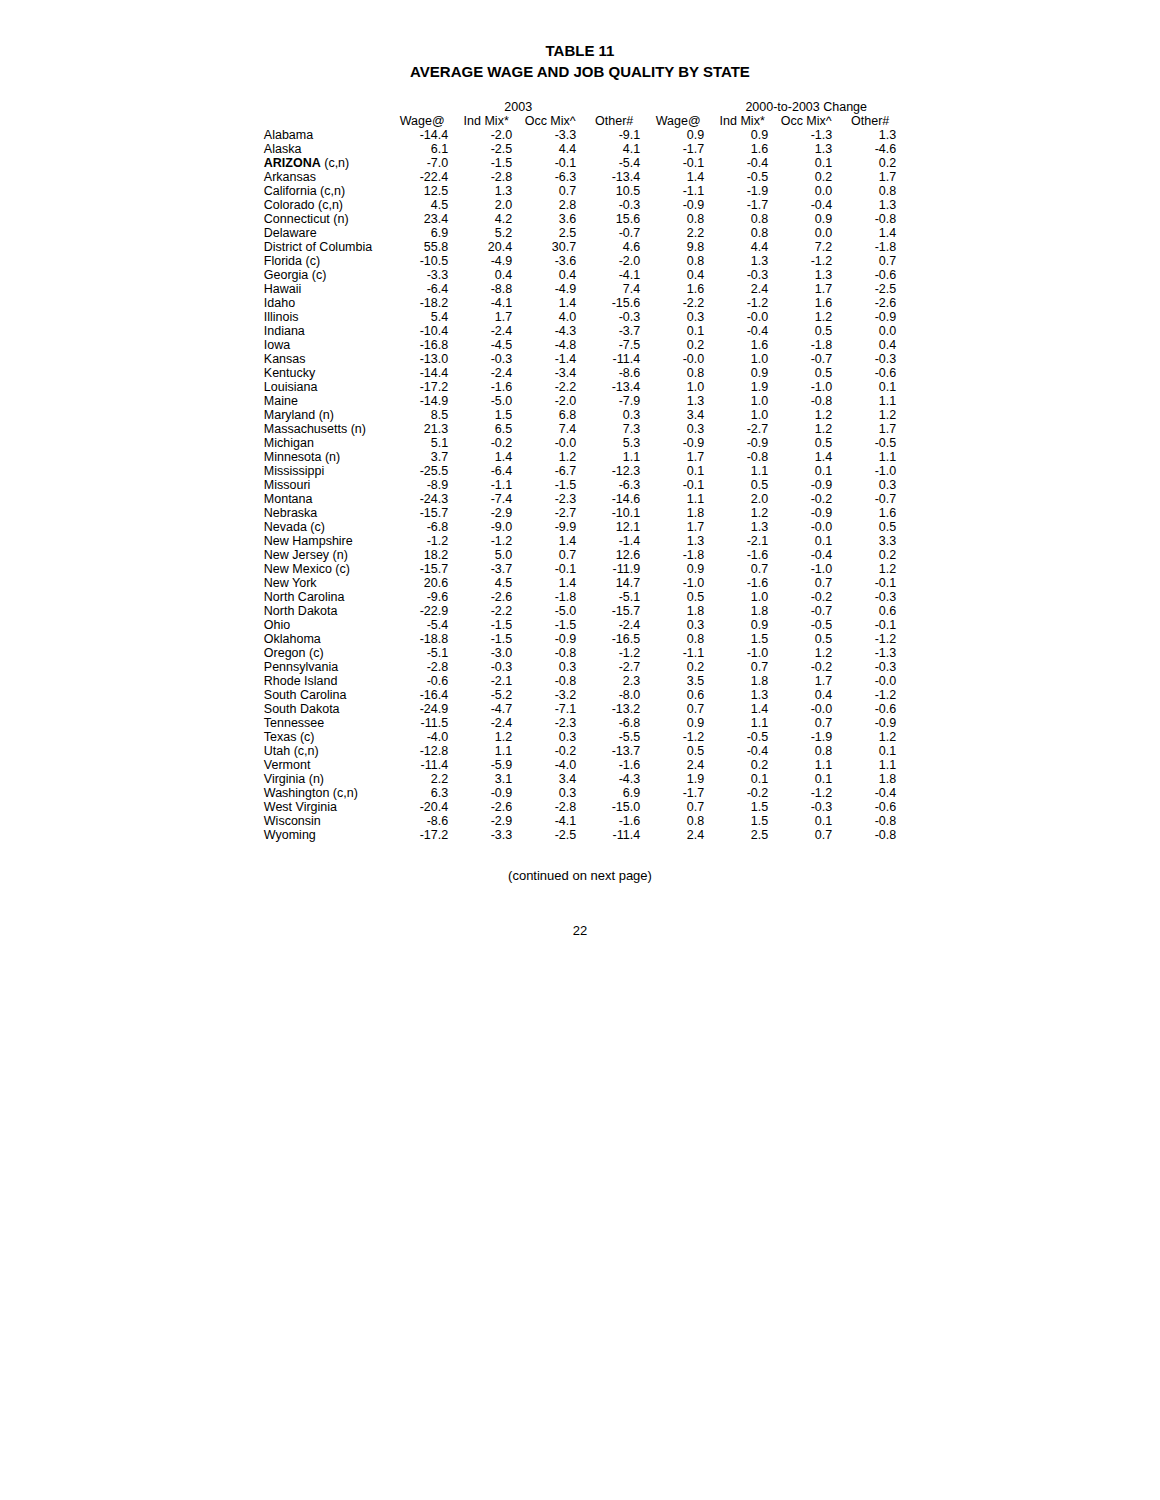TABLE 11
AVERAGE WAGE AND JOB QUALITY BY STATE
| | 2003 | | 2000-to-2003 Change |
| --- | --- | --- | --- |
| | Wage@ | Ind Mix* | Occ Mix^ | Other# | Wage@ | Ind Mix* | Occ Mix^ | Other# |
| Alabama | -14.4 | -2.0 | -3.3 | -9.1 | 0.9 | 0.9 | -1.3 | 1.3 |
| Alaska | 6.1 | -2.5 | 4.4 | 4.1 | -1.7 | 1.6 | 1.3 | -4.6 |
| ARIZONA (c,n) | -7.0 | -1.5 | -0.1 | -5.4 | -0.1 | -0.4 | 0.1 | 0.2 |
| Arkansas | -22.4 | -2.8 | -6.3 | -13.4 | 1.4 | -0.5 | 0.2 | 1.7 |
| California (c,n) | 12.5 | 1.3 | 0.7 | 10.5 | -1.1 | -1.9 | 0.0 | 0.8 |
| Colorado (c,n) | 4.5 | 2.0 | 2.8 | -0.3 | -0.9 | -1.7 | -0.4 | 1.3 |
| Connecticut (n) | 23.4 | 4.2 | 3.6 | 15.6 | 0.8 | 0.8 | 0.9 | -0.8 |
| Delaware | 6.9 | 5.2 | 2.5 | -0.7 | 2.2 | 0.8 | 0.0 | 1.4 |
| District of Columbia | 55.8 | 20.4 | 30.7 | 4.6 | 9.8 | 4.4 | 7.2 | -1.8 |
| Florida (c) | -10.5 | -4.9 | -3.6 | -2.0 | 0.8 | 1.3 | -1.2 | 0.7 |
| Georgia (c) | -3.3 | 0.4 | 0.4 | -4.1 | 0.4 | -0.3 | 1.3 | -0.6 |
| Hawaii | -6.4 | -8.8 | -4.9 | 7.4 | 1.6 | 2.4 | 1.7 | -2.5 |
| Idaho | -18.2 | -4.1 | 1.4 | -15.6 | -2.2 | -1.2 | 1.6 | -2.6 |
| Illinois | 5.4 | 1.7 | 4.0 | -0.3 | 0.3 | -0.0 | 1.2 | -0.9 |
| Indiana | -10.4 | -2.4 | -4.3 | -3.7 | 0.1 | -0.4 | 0.5 | 0.0 |
| Iowa | -16.8 | -4.5 | -4.8 | -7.5 | 0.2 | 1.6 | -1.8 | 0.4 |
| Kansas | -13.0 | -0.3 | -1.4 | -11.4 | -0.0 | 1.0 | -0.7 | -0.3 |
| Kentucky | -14.4 | -2.4 | -3.4 | -8.6 | 0.8 | 0.9 | 0.5 | -0.6 |
| Louisiana | -17.2 | -1.6 | -2.2 | -13.4 | 1.0 | 1.9 | -1.0 | 0.1 |
| Maine | -14.9 | -5.0 | -2.0 | -7.9 | 1.3 | 1.0 | -0.8 | 1.1 |
| Maryland (n) | 8.5 | 1.5 | 6.8 | 0.3 | 3.4 | 1.0 | 1.2 | 1.2 |
| Massachusetts (n) | 21.3 | 6.5 | 7.4 | 7.3 | 0.3 | -2.7 | 1.2 | 1.7 |
| Michigan | 5.1 | -0.2 | -0.0 | 5.3 | -0.9 | -0.9 | 0.5 | -0.5 |
| Minnesota (n) | 3.7 | 1.4 | 1.2 | 1.1 | 1.7 | -0.8 | 1.4 | 1.1 |
| Mississippi | -25.5 | -6.4 | -6.7 | -12.3 | 0.1 | 1.1 | 0.1 | -1.0 |
| Missouri | -8.9 | -1.1 | -1.5 | -6.3 | -0.1 | 0.5 | -0.9 | 0.3 |
| Montana | -24.3 | -7.4 | -2.3 | -14.6 | 1.1 | 2.0 | -0.2 | -0.7 |
| Nebraska | -15.7 | -2.9 | -2.7 | -10.1 | 1.8 | 1.2 | -0.9 | 1.6 |
| Nevada (c) | -6.8 | -9.0 | -9.9 | 12.1 | 1.7 | 1.3 | -0.0 | 0.5 |
| New Hampshire | -1.2 | -1.2 | 1.4 | -1.4 | 1.3 | -2.1 | 0.1 | 3.3 |
| New Jersey (n) | 18.2 | 5.0 | 0.7 | 12.6 | -1.8 | -1.6 | -0.4 | 0.2 |
| New Mexico (c) | -15.7 | -3.7 | -0.1 | -11.9 | 0.9 | 0.7 | -1.0 | 1.2 |
| New York | 20.6 | 4.5 | 1.4 | 14.7 | -1.0 | -1.6 | 0.7 | -0.1 |
| North Carolina | -9.6 | -2.6 | -1.8 | -5.1 | 0.5 | 1.0 | -0.2 | -0.3 |
| North Dakota | -22.9 | -2.2 | -5.0 | -15.7 | 1.8 | 1.8 | -0.7 | 0.6 |
| Ohio | -5.4 | -1.5 | -1.5 | -2.4 | 0.3 | 0.9 | -0.5 | -0.1 |
| Oklahoma | -18.8 | -1.5 | -0.9 | -16.5 | 0.8 | 1.5 | 0.5 | -1.2 |
| Oregon (c) | -5.1 | -3.0 | -0.8 | -1.2 | -1.1 | -1.0 | 1.2 | -1.3 |
| Pennsylvania | -2.8 | -0.3 | 0.3 | -2.7 | 0.2 | 0.7 | -0.2 | -0.3 |
| Rhode Island | -0.6 | -2.1 | -0.8 | 2.3 | 3.5 | 1.8 | 1.7 | -0.0 |
| South Carolina | -16.4 | -5.2 | -3.2 | -8.0 | 0.6 | 1.3 | 0.4 | -1.2 |
| South Dakota | -24.9 | -4.7 | -7.1 | -13.2 | 0.7 | 1.4 | -0.0 | -0.6 |
| Tennessee | -11.5 | -2.4 | -2.3 | -6.8 | 0.9 | 1.1 | 0.7 | -0.9 |
| Texas (c) | -4.0 | 1.2 | 0.3 | -5.5 | -1.2 | -0.5 | -1.9 | 1.2 |
| Utah (c,n) | -12.8 | 1.1 | -0.2 | -13.7 | 0.5 | -0.4 | 0.8 | 0.1 |
| Vermont | -11.4 | -5.9 | -4.0 | -1.6 | 2.4 | 0.2 | 1.1 | 1.1 |
| Virginia (n) | 2.2 | 3.1 | 3.4 | -4.3 | 1.9 | 0.1 | 0.1 | 1.8 |
| Washington (c,n) | 6.3 | -0.9 | 0.3 | 6.9 | -1.7 | -0.2 | -1.2 | -0.4 |
| West Virginia | -20.4 | -2.6 | -2.8 | -15.0 | 0.7 | 1.5 | -0.3 | -0.6 |
| Wisconsin | -8.6 | -2.9 | -4.1 | -1.6 | 0.8 | 1.5 | 0.1 | -0.8 |
| Wyoming | -17.2 | -3.3 | -2.5 | -11.4 | 2.4 | 2.5 | 0.7 | -0.8 |
(continued on next page)
22